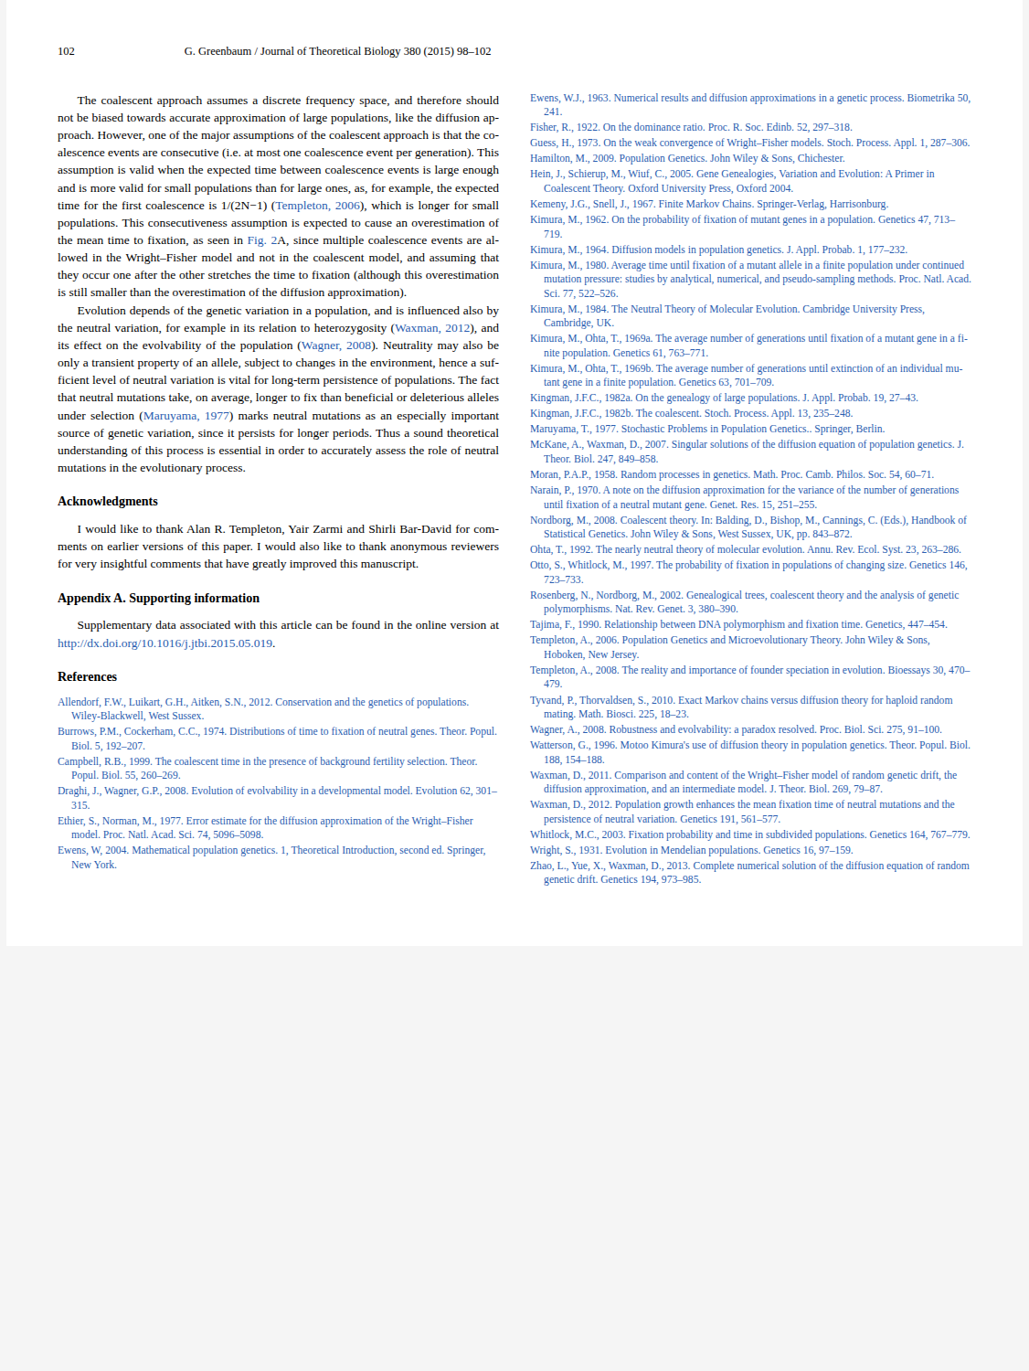102 G. Greenbaum / Journal of Theoretical Biology 380 (2015) 98–102
The coalescent approach assumes a discrete frequency space, and therefore should not be biased towards accurate approximation of large populations, like the diffusion approach. However, one of the major assumptions of the coalescent approach is that the coalescence events are consecutive (i.e. at most one coalescence event per generation). This assumption is valid when the expected time between coalescence events is large enough and is more valid for small populations than for large ones, as, for example, the expected time for the first coalescence is 1/(2N−1) (Templeton, 2006), which is longer for small populations. This consecutiveness assumption is expected to cause an overestimation of the mean time to fixation, as seen in Fig. 2 A, since multiple coalescence events are allowed in the Wright–Fisher model and not in the coalescent model, and assuming that they occur one after the other stretches the time to fixation (although this overestimation is still smaller than the overestimation of the diffusion approximation).
Evolution depends of the genetic variation in a population, and is influenced also by the neutral variation, for example in its relation to heterozygosity (Waxman, 2012), and its effect on the evolvability of the population (Wagner, 2008). Neutrality may also be only a transient property of an allele, subject to changes in the environment, hence a sufficient level of neutral variation is vital for long-term persistence of populations. The fact that neutral mutations take, on average, longer to fix than beneficial or deleterious alleles under selection (Maruyama, 1977) marks neutral mutations as an especially important source of genetic variation, since it persists for longer periods. Thus a sound theoretical understanding of this process is essential in order to accurately assess the role of neutral mutations in the evolutionary process.
Acknowledgments
I would like to thank Alan R. Templeton, Yair Zarmi and Shirli Bar-David for comments on earlier versions of this paper. I would also like to thank anonymous reviewers for very insightful comments that have greatly improved this manuscript.
Appendix A. Supporting information
Supplementary data associated with this article can be found in the online version at http://dx.doi.org/10.1016/j.jtbi.2015.05.019.
References
Allendorf, F.W., Luikart, G.H., Aitken, S.N., 2012. Conservation and the genetics of populations. Wiley-Blackwell, West Sussex.
Burrows, P.M., Cockerham, C.C., 1974. Distributions of time to fixation of neutral genes. Theor. Popul. Biol. 5, 192–207.
Campbell, R.B., 1999. The coalescent time in the presence of background fertility selection. Theor. Popul. Biol. 55, 260–269.
Draghi, J., Wagner, G.P., 2008. Evolution of evolvability in a developmental model. Evolution 62, 301–315.
Ethier, S., Norman, M., 1977. Error estimate for the diffusion approximation of the Wright–Fisher model. Proc. Natl. Acad. Sci. 74, 5096–5098.
Ewens, W, 2004. Mathematical population genetics. 1, Theoretical Introduction, second ed. Springer, New York.
Ewens, W.J., 1963. Numerical results and diffusion approximations in a genetic process. Biometrika 50, 241.
Fisher, R., 1922. On the dominance ratio. Proc. R. Soc. Edinb. 52, 297–318.
Guess, H., 1973. On the weak convergence of Wright–Fisher models. Stoch. Process. Appl. 1, 287–306.
Hamilton, M., 2009. Population Genetics. John Wiley & Sons, Chichester.
Hein, J., Schierup, M., Wiuf, C., 2005. Gene Genealogies, Variation and Evolution: A Primer in Coalescent Theory. Oxford University Press, Oxford 2004.
Kemeny, J.G., Snell, J., 1967. Finite Markov Chains. Springer-Verlag, Harrisonburg.
Kimura, M., 1962. On the probability of fixation of mutant genes in a population. Genetics 47, 713–719.
Kimura, M., 1964. Diffusion models in population genetics. J. Appl. Probab. 1, 177–232.
Kimura, M., 1980. Average time until fixation of a mutant allele in a finite population under continued mutation pressure: studies by analytical, numerical, and pseudo-sampling methods. Proc. Natl. Acad. Sci. 77, 522–526.
Kimura, M., 1984. The Neutral Theory of Molecular Evolution. Cambridge University Press, Cambridge, UK.
Kimura, M., Ohta, T., 1969a. The average number of generations until fixation of a mutant gene in a finite population. Genetics 61, 763–771.
Kimura, M., Ohta, T., 1969b. The average number of generations until extinction of an individual mutant gene in a finite population. Genetics 63, 701–709.
Kingman, J.F.C., 1982a. On the genealogy of large populations. J. Appl. Probab. 19, 27–43.
Kingman, J.F.C., 1982b. The coalescent. Stoch. Process. Appl. 13, 235–248.
Maruyama, T., 1977. Stochastic Problems in Population Genetics.. Springer, Berlin.
McKane, A., Waxman, D., 2007. Singular solutions of the diffusion equation of population genetics. J. Theor. Biol. 247, 849–858.
Moran, P.A.P., 1958. Random processes in genetics. Math. Proc. Camb. Philos. Soc. 54, 60–71.
Narain, P., 1970. A note on the diffusion approximation for the variance of the number of generations until fixation of a neutral mutant gene. Genet. Res. 15, 251–255.
Nordborg, M., 2008. Coalescent theory. In: Balding, D., Bishop, M., Cannings, C. (Eds.), Handbook of Statistical Genetics. John Wiley & Sons, West Sussex, UK, pp. 843–872.
Ohta, T., 1992. The nearly neutral theory of molecular evolution. Annu. Rev. Ecol. Syst. 23, 263–286.
Otto, S., Whitlock, M., 1997. The probability of fixation in populations of changing size. Genetics 146, 723–733.
Rosenberg, N., Nordborg, M., 2002. Genealogical trees, coalescent theory and the analysis of genetic polymorphisms. Nat. Rev. Genet. 3, 380–390.
Tajima, F., 1990. Relationship between DNA polymorphism and fixation time. Genetics, 447–454.
Templeton, A., 2006. Population Genetics and Microevolutionary Theory. John Wiley & Sons, Hoboken, New Jersey.
Templeton, A., 2008. The reality and importance of founder speciation in evolution. Bioessays 30, 470–479.
Tyvand, P., Thorvaldsen, S., 2010. Exact Markov chains versus diffusion theory for haploid random mating. Math. Biosci. 225, 18–23.
Wagner, A., 2008. Robustness and evolvability: a paradox resolved. Proc. Biol. Sci. 275, 91–100.
Watterson, G., 1996. Motoo Kimura's use of diffusion theory in population genetics. Theor. Popul. Biol. 188, 154–188.
Waxman, D., 2011. Comparison and content of the Wright–Fisher model of random genetic drift, the diffusion approximation, and an intermediate model. J. Theor. Biol. 269, 79–87.
Waxman, D., 2012. Population growth enhances the mean fixation time of neutral mutations and the persistence of neutral variation. Genetics 191, 561–577.
Whitlock, M.C., 2003. Fixation probability and time in subdivided populations. Genetics 164, 767–779.
Wright, S., 1931. Evolution in Mendelian populations. Genetics 16, 97–159.
Zhao, L., Yue, X., Waxman, D., 2013. Complete numerical solution of the diffusion equation of random genetic drift. Genetics 194, 973–985.